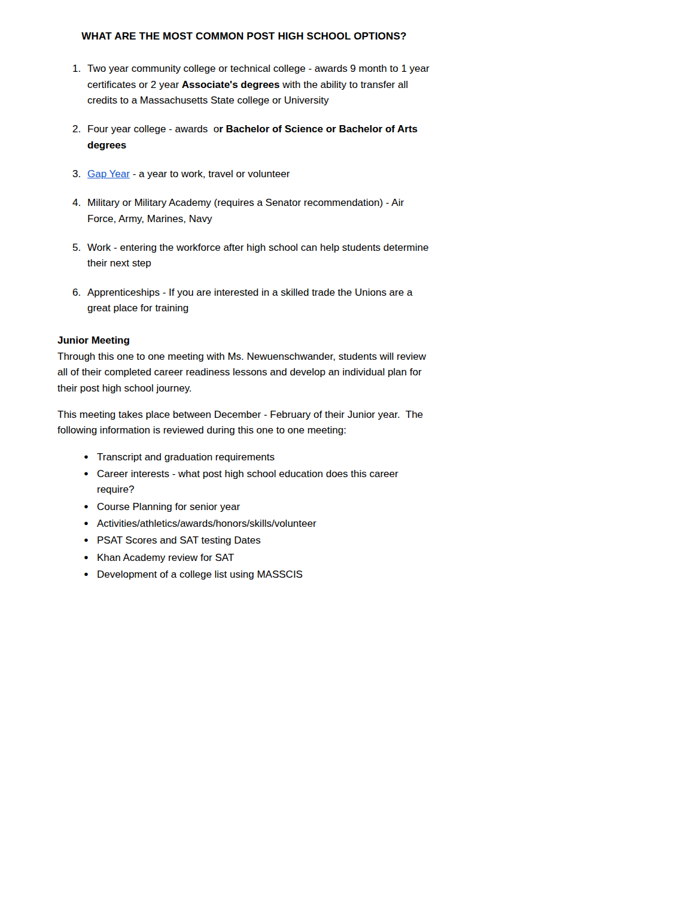WHAT ARE THE MOST COMMON POST HIGH SCHOOL OPTIONS?
Two year community college or technical college - awards 9 month to 1 year certificates or 2 year Associate's degrees with the ability to transfer all credits to a Massachusetts State college or University
Four year college - awards or Bachelor of Science or Bachelor of Arts degrees
Gap Year - a year to work, travel or volunteer
Military or Military Academy (requires a Senator recommendation) - Air Force, Army, Marines, Navy
Work - entering the workforce after high school can help students determine their next step
Apprenticeships - If you are interested in a skilled trade the Unions are a great place for training
Junior Meeting
Through this one to one meeting with Ms. Newuenschwander, students will review all of their completed career readiness lessons and develop an individual plan for their post high school journey.
This meeting takes place between December - February of their Junior year. The following information is reviewed during this one to one meeting:
Transcript and graduation requirements
Career interests - what post high school education does this career require?
Course Planning for senior year
Activities/athletics/awards/honors/skills/volunteer
PSAT Scores and SAT testing Dates
Khan Academy review for SAT
Development of a college list using MASSCIS